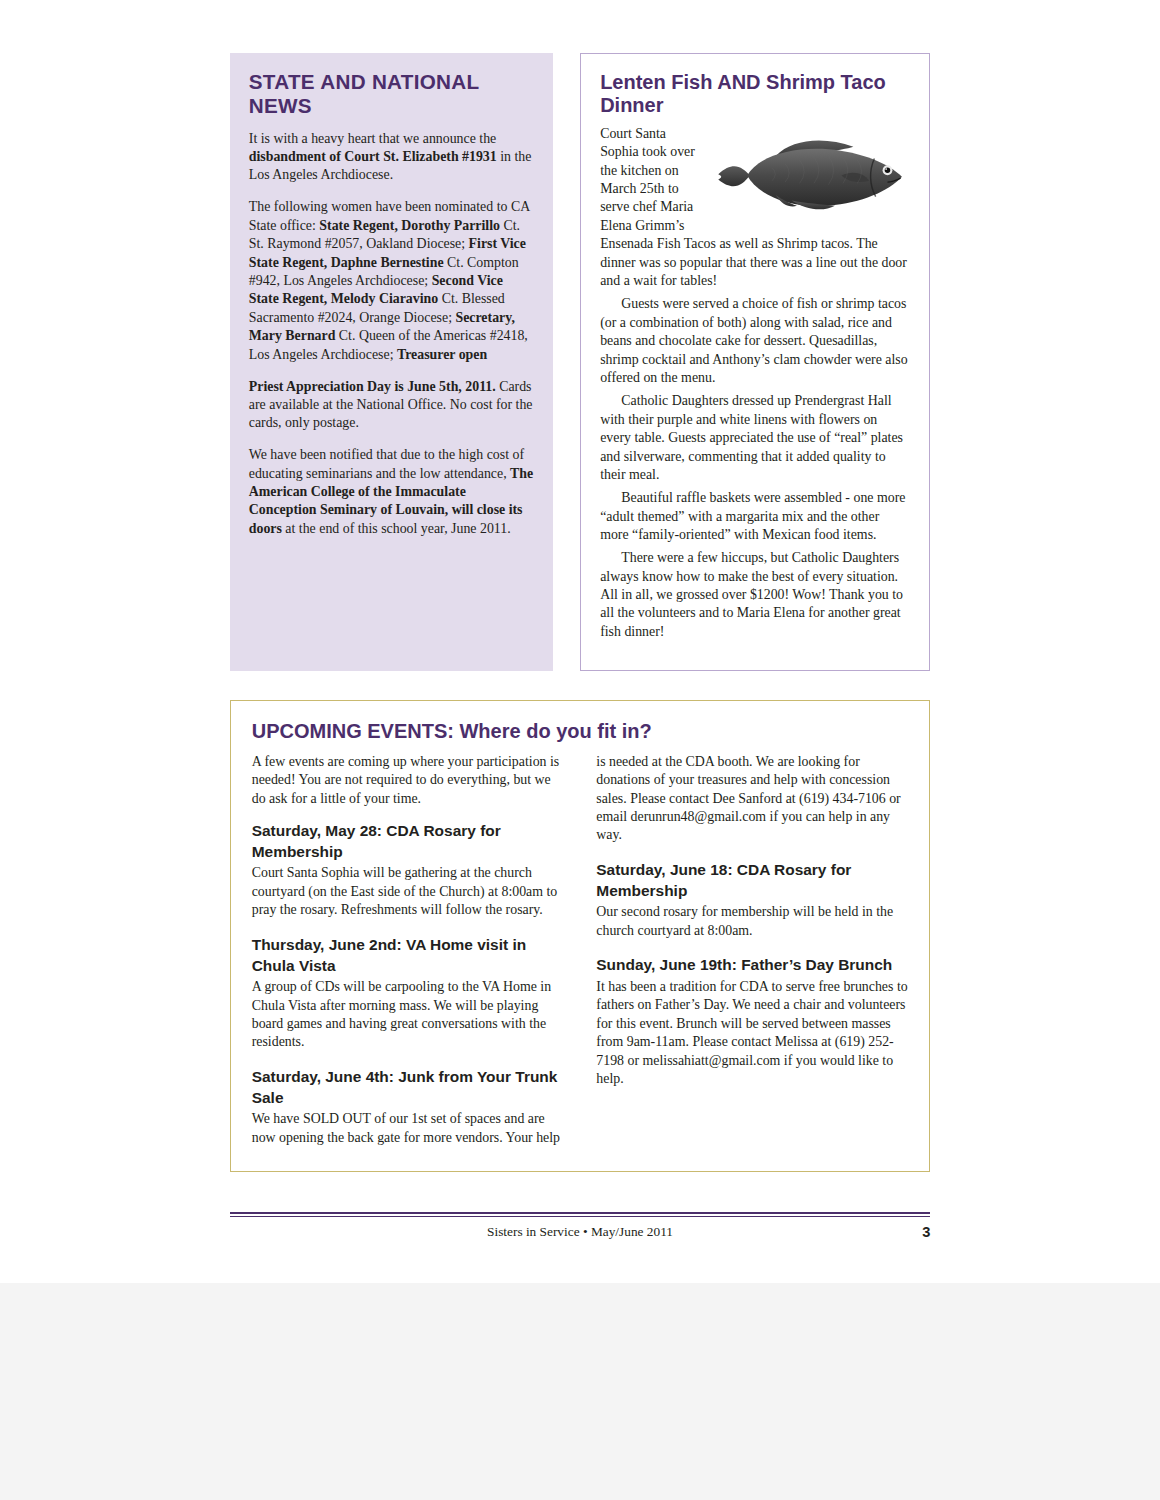State and National News
It is with a heavy heart that we announce the disbandment of Court St. Elizabeth #1931 in the Los Angeles Archdiocese.
The following women have been nominated to CA State office: State Regent, Dorothy Parrillo Ct. St. Raymond #2057, Oakland Diocese; First Vice State Regent, Daphne Bernestine Ct. Compton #942, Los Angeles Archdiocese; Second Vice State Regent, Melody Ciaravino Ct. Blessed Sacramento #2024, Orange Diocese; Secretary, Mary Bernard Ct. Queen of the Americas #2418, Los Angeles Archdiocese; Treasurer open
Priest Appreciation Day is June 5th, 2011. Cards are available at the National Office. No cost for the cards, only postage.
We have been notified that due to the high cost of educating seminarians and the low attendance, The American College of the Immaculate Conception Seminary of Louvain, will close its doors at the end of this school year, June 2011.
Lenten Fish AND Shrimp Taco Dinner
Court Santa Sophia took over the kitchen on March 25th to serve chef Maria Elena Grimm’s Ensenada Fish Tacos as well as Shrimp tacos. The dinner was so popular that there was a line out the door and a wait for tables!
Guests were served a choice of fish or shrimp tacos (or a combination of both) along with salad, rice and beans and chocolate cake for dessert. Quesadillas, shrimp cocktail and Anthony’s clam chowder were also offered on the menu.
Catholic Daughters dressed up Prendergrast Hall with their purple and white linens with flowers on every table. Guests appreciated the use of “real” plates and silverware, commenting that it added quality to their meal.
Beautiful raffle baskets were assembled - one more “adult themed” with a margarita mix and the other more “family-oriented” with Mexican food items.
There were a few hiccups, but Catholic Daughters always know how to make the best of every situation. All in all, we grossed over $1200! Wow! Thank you to all the volunteers and to Maria Elena for another great fish dinner!
UPCOMING EVENTS: Where do you fit in?
A few events are coming up where your participation is needed! You are not required to do everything, but we do ask for a little of your time.
Saturday, May 28: CDA Rosary for Membership
Court Santa Sophia will be gathering at the church courtyard (on the East side of the Church) at 8:00am to pray the rosary. Refreshments will follow the rosary.
Thursday, June 2nd: VA Home visit in Chula Vista
A group of CDs will be carpooling to the VA Home in Chula Vista after morning mass. We will be playing board games and having great conversations with the residents.
Saturday, June 4th: Junk from Your Trunk Sale
We have SOLD OUT of our 1st set of spaces and are now opening the back gate for more vendors. Your help is needed at the CDA booth. We are looking for donations of your treasures and help with concession sales. Please contact Dee Sanford at (619) 434-7106 or email derunrun48@gmail.com if you can help in any way.
Saturday, June 18: CDA Rosary for Membership
Our second rosary for membership will be held in the church courtyard at 8:00am.
Sunday, June 19th: Father’s Day Brunch
It has been a tradition for CDA to serve free brunches to fathers on Father’s Day. We need a chair and volunteers for this event. Brunch will be served between masses from 9am-11am. Please contact Melissa at (619) 252-7198 or melissahiatt@gmail.com if you would like to help.
Sisters in Service • May/June 2011 3